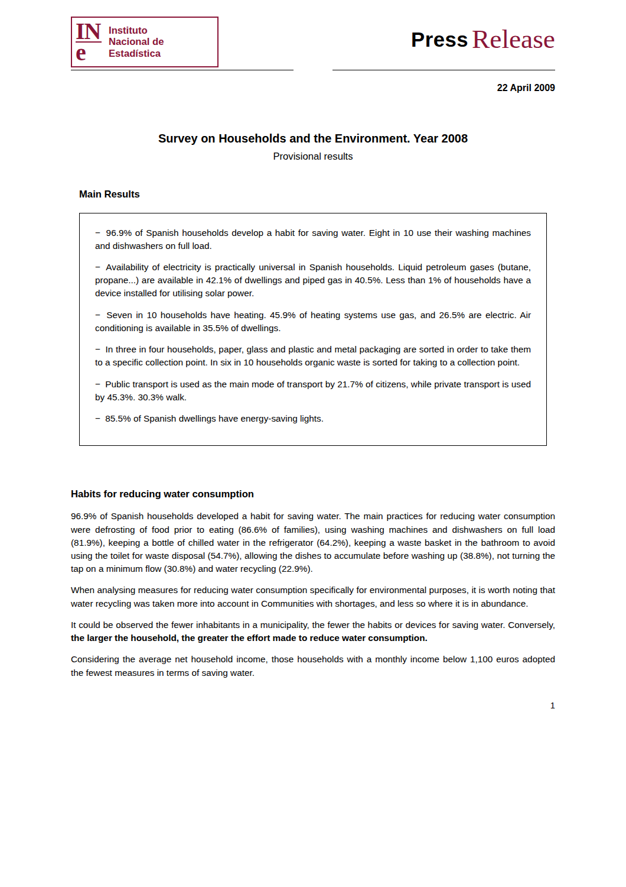IN e
Instituto
Nacional de
Estadística
Press Release
22 April 2009
Survey on Households and the Environment. Year 2008
Provisional results
Main Results
− 96.9% of Spanish households develop a habit for saving water. Eight in 10 use their washing machines and dishwashers on full load.
− Availability of electricity is practically universal in Spanish households. Liquid petroleum gases (butane, propane...) are available in 42.1% of dwellings and piped gas in 40.5%. Less than 1% of households have a device installed for utilising solar power.
− Seven in 10 households have heating. 45.9% of heating systems use gas, and 26.5% are electric. Air conditioning is available in 35.5% of dwellings.
− In three in four households, paper, glass and plastic and metal packaging are sorted in order to take them to a specific collection point. In six in 10 households organic waste is sorted for taking to a collection point.
− Public transport is used as the main mode of transport by 21.7% of citizens, while private transport is used by 45.3%. 30.3% walk.
− 85.5% of Spanish dwellings have energy-saving lights.
Habits for reducing water consumption
96.9% of Spanish households developed a habit for saving water. The main practices for reducing water consumption were defrosting of food prior to eating (86.6% of families), using washing machines and dishwashers on full load (81.9%), keeping a bottle of chilled water in the refrigerator (64.2%), keeping a waste basket in the bathroom to avoid using the toilet for waste disposal (54.7%), allowing the dishes to accumulate before washing up (38.8%), not turning the tap on a minimum flow (30.8%) and water recycling (22.9%).
When analysing measures for reducing water consumption specifically for environmental purposes, it is worth noting that water recycling was taken more into account in Communities with shortages, and less so where it is in abundance.
It could be observed the fewer inhabitants in a municipality, the fewer the habits or devices for saving water. Conversely, the larger the household, the greater the effort made to reduce water consumption.
Considering the average net household income, those households with a monthly income below 1,100 euros adopted the fewest measures in terms of saving water.
1